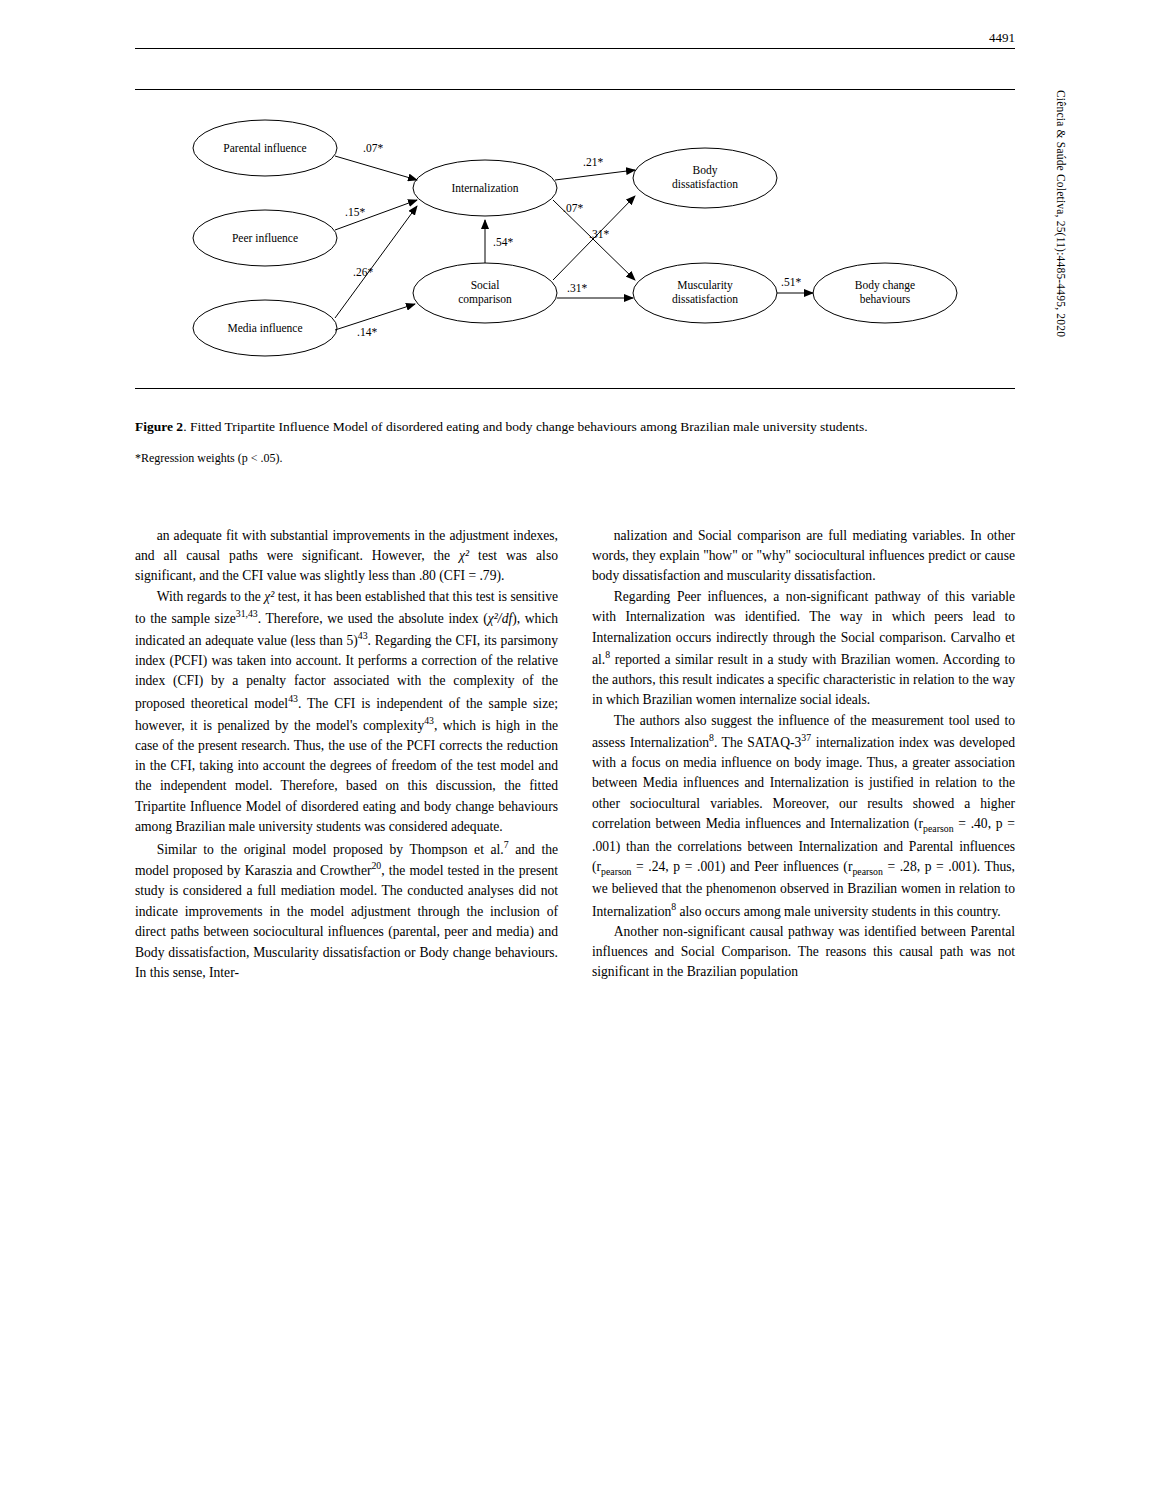4491
Ciência & Saúde Coletiva, 25(11):4485-4495, 2020
Parental influence Peer influence Media influence Internalization Social comparison Body dissatisfaction Muscularity dissatisfaction Body change behaviours .07* .15* .26* .14* .54* .21* .07* .31* .31* .51*
Figure 2. Fitted Tripartite Influence Model of disordered eating and body change behaviours among Brazilian male university students.
*Regression weights (p < .05).
an adequate fit with substantial improvements in the adjustment indexes, and all causal paths were significant. However, the χ² test was also significant, and the CFI value was slightly less than .80 (CFI = .79).
With regards to the χ² test, it has been established that this test is sensitive to the sample size31,43. Therefore, we used the absolute index (χ²/df), which indicated an adequate value (less than 5)43. Regarding the CFI, its parsimony index (PCFI) was taken into account. It performs a correction of the relative index (CFI) by a penalty factor associated with the complexity of the proposed theoretical model43. The CFI is independent of the sample size; however, it is penalized by the model's complexity43, which is high in the case of the present research. Thus, the use of the PCFI corrects the reduction in the CFI, taking into account the degrees of freedom of the test model and the independent model. Therefore, based on this discussion, the fitted Tripartite Influence Model of disordered eating and body change behaviours among Brazilian male university students was considered adequate.
Similar to the original model proposed by Thompson et al.7 and the model proposed by Karaszia and Crowther20, the model tested in the present study is considered a full mediation model. The conducted analyses did not indicate improvements in the model adjustment through the inclusion of direct paths between sociocultural influences (parental, peer and media) and Body dissatisfaction, Muscularity dissatisfaction or Body change behaviours. In this sense, Inter-
nalization and Social comparison are full mediating variables. In other words, they explain "how" or "why" sociocultural influences predict or cause body dissatisfaction and muscularity dissatisfaction.
Regarding Peer influences, a non-significant pathway of this variable with Internalization was identified. The way in which peers lead to Internalization occurs indirectly through the Social comparison. Carvalho et al.8 reported a similar result in a study with Brazilian women. According to the authors, this result indicates a specific characteristic in relation to the way in which Brazilian women internalize social ideals.
The authors also suggest the influence of the measurement tool used to assess Internalization8. The SATAQ-337 internalization index was developed with a focus on media influence on body image. Thus, a greater association between Media influences and Internalization is justified in relation to the other sociocultural variables. Moreover, our results showed a higher correlation between Media influences and Internalization (rpearson = .40, p = .001) than the correlations between Internalization and Parental influences (rpearson = .24, p = .001) and Peer influences (rpearson = .28, p = .001). Thus, we believed that the phenomenon observed in Brazilian women in relation to Internalization8 also occurs among male university students in this country.
Another non-significant causal pathway was identified between Parental influences and Social Comparison. The reasons this causal path was not significant in the Brazilian population